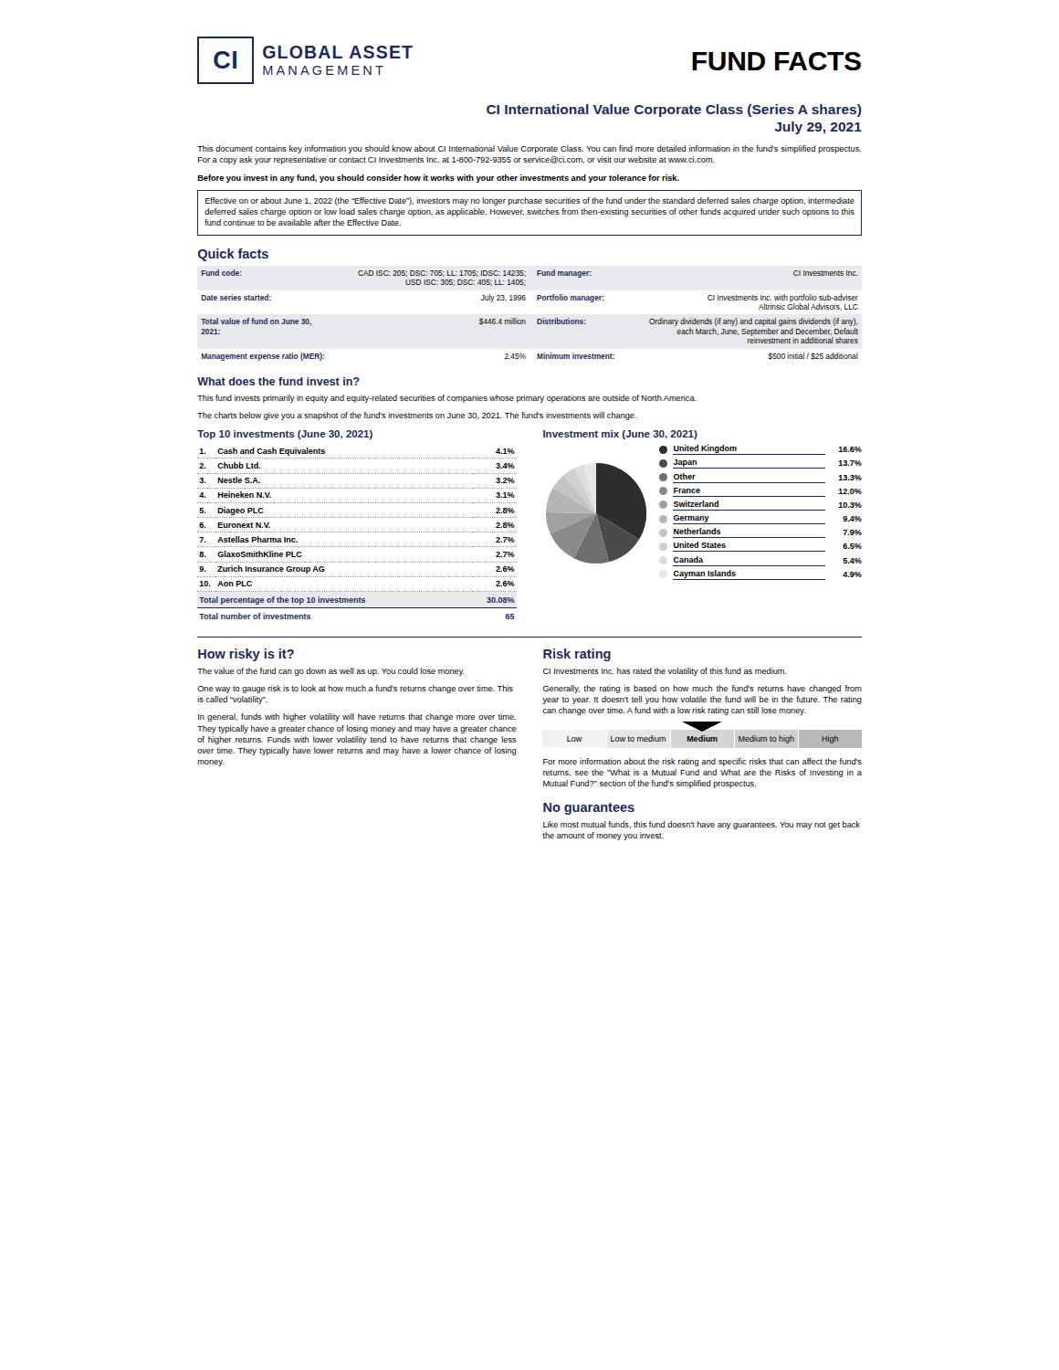CI
GLOBAL ASSET
MANAGEMENT
FUND FACTS
CI International Value Corporate Class (Series A shares)
July 29, 2021
This document contains key information you should know about CI International Value Corporate Class. You can find more detailed information in the fund's simplified prospectus. For a copy ask your representative or contact CI Investments Inc. at 1-800-792-9355 or service@ci.com, or visit our website at www.ci.com.
Before you invest in any fund, you should consider how it works with your other investments and your tolerance for risk.
Effective on or about June 1, 2022 (the “Effective Date”), investors may no longer purchase securities of the fund under the standard deferred sales charge option, intermediate deferred sales charge option or low load sales charge option, as applicable. However, switches from then-existing securities of other funds acquired under such options to this fund continue to be available after the Effective Date.
Quick facts
| Fund code: | CAD ISC: 205; DSC: 705; LL: 1705; IDSC: 14235; USD ISC: 305; DSC: 405; LL: 1405; | Fund manager: | CI Investments Inc. |
| Date series started: | July 23, 1996 | Portfolio manager: | CI Investments Inc. with portfolio sub-adviser Altrinsic Global Advisors, LLC |
| Total value of fund on June 30, 2021: | $446.4 million | Distributions: | Ordinary dividends (if any) and capital gains dividends (if any), each March, June, September and December, Default reinvestment in additional shares |
| Management expense ratio (MER): | 2.45% | Minimum investment: | $500 initial / $25 additional |
What does the fund invest in?
This fund invests primarily in equity and equity-related securities of companies whose primary operations are outside of North America.
The charts below give you a snapshot of the fund's investments on June 30, 2021. The fund's investments will change.
Top 10 investments (June 30, 2021)
| 1. | Cash and Cash Equivalents | 4.1% |
| 2. | Chubb Ltd. | 3.4% |
| 3. | Nestle S.A. | 3.2% |
| 4. | Heineken N.V. | 3.1% |
| 5. | Diageo PLC | 2.8% |
| 6. | Euronext N.V. | 2.8% |
| 7. | Astellas Pharma Inc. | 2.7% |
| 8. | GlaxoSmithKline PLC | 2.7% |
| 9. | Zurich Insurance Group AG | 2.6% |
| 10. | Aon PLC | 2.6% |
| Total percentage of the top 10 investments | 30.08% |
| Total number of investments | 65 |
Investment mix (June 30, 2021)
United Kingdom
16.6%
Japan
13.7%
Other
13.3%
France
12.0%
Switzerland
10.3%
Germany
9.4%
Netherlands
7.9%
United States
6.5%
Canada
5.4%
Cayman Islands
4.9%
How risky is it?
The value of the fund can go down as well as up. You could lose money.
One way to gauge risk is to look at how much a fund's returns change over time. This is called “volatility”.
In general, funds with higher volatility will have returns that change more over time. They typically have a greater chance of losing money and may have a greater chance of higher returns. Funds with lower volatility tend to have returns that change less over time. They typically have lower returns and may have a lower chance of losing money.
Risk rating
CI Investments Inc. has rated the volatility of this fund as medium.
Generally, the rating is based on how much the fund's returns have changed from year to year. It doesn't tell you how volatile the fund will be in the future. The rating can change over time. A fund with a low risk rating can still lose money.
Low
Low to medium
Medium
Medium to high
High
For more information about the risk rating and specific risks that can affect the fund's returns, see the "What is a Mutual Fund and What are the Risks of Investing in a Mutual Fund?" section of the fund's simplified prospectus.
No guarantees
Like most mutual funds, this fund doesn't have any guarantees. You may not get back the amount of money you invest.